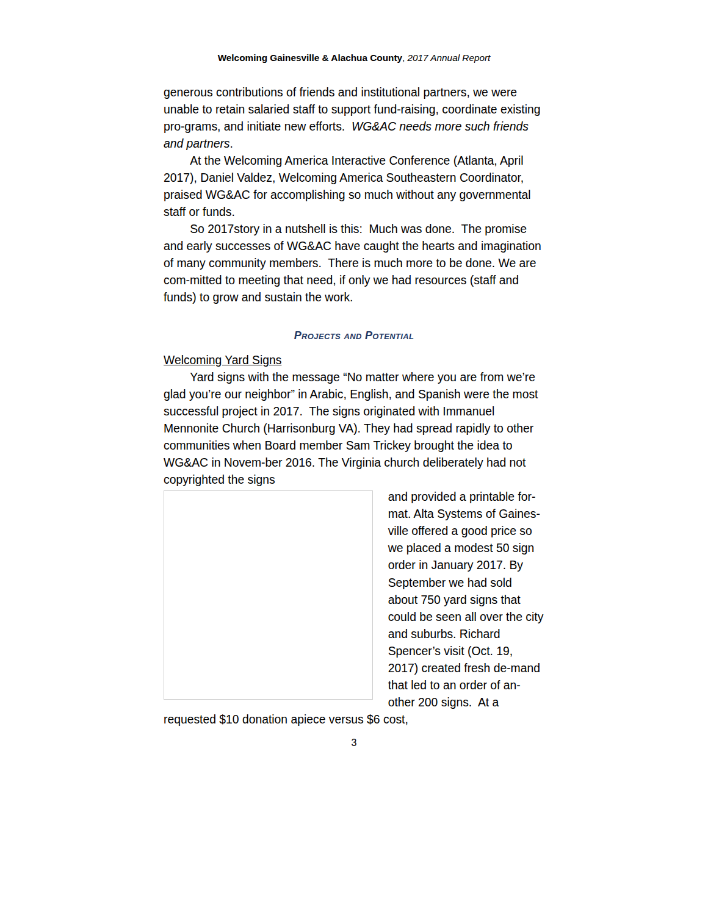Welcoming Gainesville & Alachua County, 2017 Annual Report
generous contributions of friends and institutional partners, we were unable to retain salaried staff to support fund-raising, coordinate existing pro-grams, and initiate new efforts. WG&AC needs more such friends and partners.
At the Welcoming America Interactive Conference (Atlanta, April 2017), Daniel Valdez, Welcoming America Southeastern Coordinator, praised WG&AC for accomplishing so much without any governmental staff or funds.
So 2017story in a nutshell is this: Much was done. The promise and early successes of WG&AC have caught the hearts and imagination of many community members. There is much more to be done. We are com-mitted to meeting that need, if only we had resources (staff and funds) to grow and sustain the work.
Projects and Potential
Welcoming Yard Signs
Yard signs with the message “No matter where you are from we’re glad you’re our neighbor” in Arabic, English, and Spanish were the most successful project in 2017. The signs originated with Immanuel Mennonite Church (Harrisonburg VA). They had spread rapidly to other communities when Board member Sam Trickey brought the idea to WG&AC in Novem-ber 2016. The Virginia church deliberately had not copyrighted the signs
and provided a printable for-mat. Alta Systems of Gaines-ville offered a good price so we placed a modest 50 sign order in January 2017. By September we had sold about 750 yard signs that could be seen all over the city and suburbs. Richard Spencer’s visit (Oct. 19, 2017) created fresh de-mand that led to an order of an-other 200 signs. At a requested $10 donation apiece versus $6 cost,
3